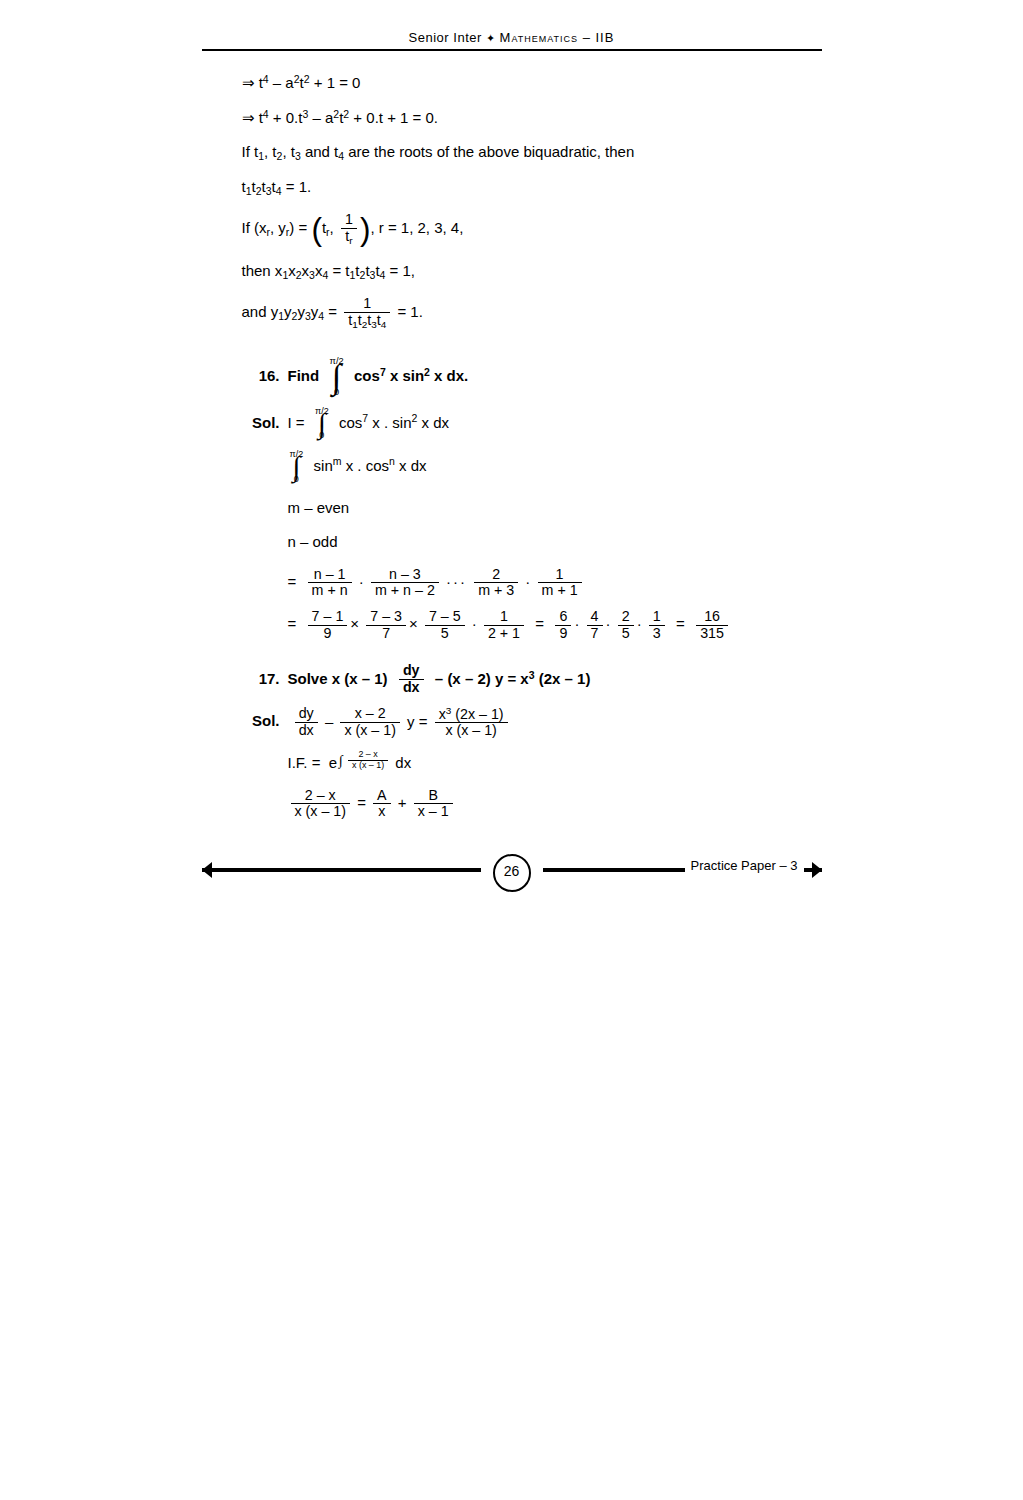Senior Inter ✦ Mathematics – IIB
⇒ t4 – a2t2 + 1 = 0
⇒ t4 + 0.t3 – a2t2 + 0.t + 1 = 0.
If t1, t2, t3 and t4 are the roots of the above biquadratic, then
t1t2t3t4 = 1.
If (xr, yr) = (tr, 1 tr), r = 1, 2, 3, 4,
then x1x2x3x4 = t1t2t3t4 = 1,
and y1y2y3y4 = 1 t1t2t3t4 = 1.
16. Find π/2∫0 cos7 x sin2 x dx.
Sol. I = π/2∫0 cos7 x . sin2 x dx
π/2∫0 sinm x . cosn x dx
m – even
n – odd
= n – 1 m + n · n – 3 m + n – 2 ··· 2 m + 3 · 1 m + 1
= 7 – 19× 7 – 37× 7 – 55 · 12 + 1 = 69· 47· 25· 13 = 16315
17. Solve x (x – 1) dy dx – (x – 2) y = x3 (2x – 1)
Sol. dy dx – x – 2 x (x – 1) y = x3 (2x – 1) x (x – 1)
I.F. = e∫2 – x x (x – 1) dx
2 – x x (x – 1) = Ax + Bx – 1
26
Practice Paper – 3